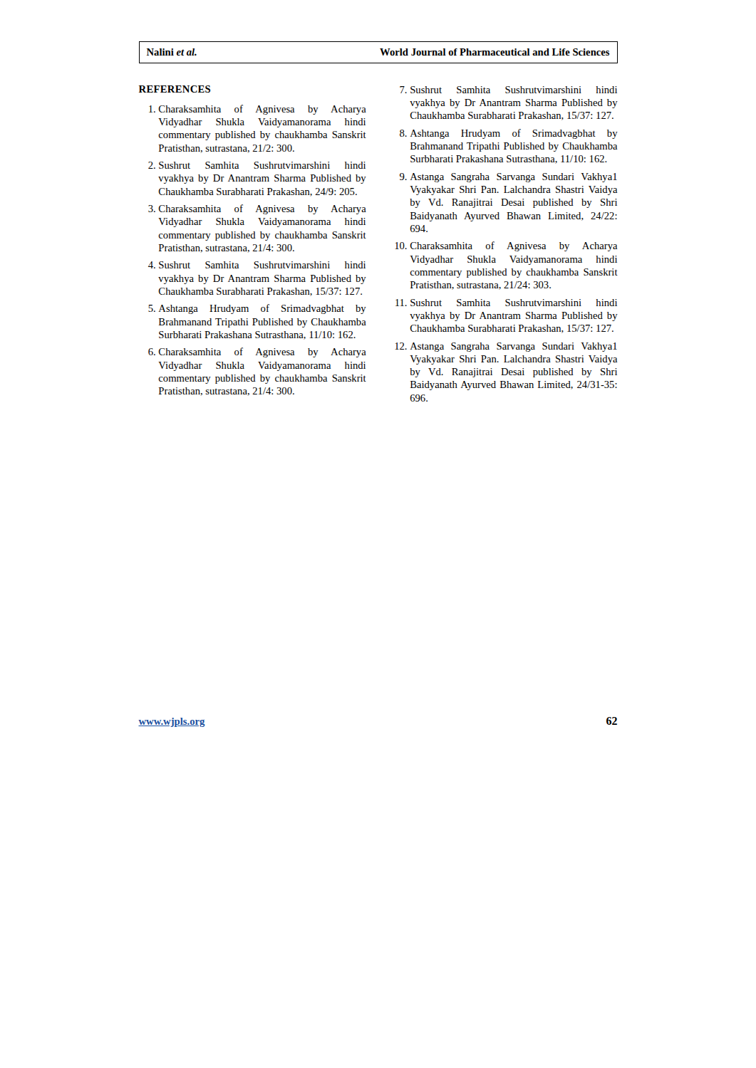Nalini et al. World Journal of Pharmaceutical and Life Sciences
REFERENCES
Charaksamhita of Agnivesa by Acharya Vidyadhar Shukla Vaidyamanorama hindi commentary published by chaukhamba Sanskrit Pratisthan, sutrastana, 21/2: 300.
Sushrut Samhita Sushrutvimarshini hindi vyakhya by Dr Anantram Sharma Published by Chaukhamba Surabharati Prakashan, 24/9: 205.
Charaksamhita of Agnivesa by Acharya Vidyadhar Shukla Vaidyamanorama hindi commentary published by chaukhamba Sanskrit Pratisthan, sutrastana, 21/4: 300.
Sushrut Samhita Sushrutvimarshini hindi vyakhya by Dr Anantram Sharma Published by Chaukhamba Surabharati Prakashan, 15/37: 127.
Ashtanga Hrudyam of Srimadvagbhat by Brahmanand Tripathi Published by Chaukhamba Surbharati Prakashana Sutrasthana, 11/10: 162.
Charaksamhita of Agnivesa by Acharya Vidyadhar Shukla Vaidyamanorama hindi commentary published by chaukhamba Sanskrit Pratisthan, sutrastana, 21/4: 300.
Sushrut Samhita Sushrutvimarshini hindi vyakhya by Dr Anantram Sharma Published by Chaukhamba Surabharati Prakashan, 15/37: 127.
Ashtanga Hrudyam of Srimadvagbhat by Brahmanand Tripathi Published by Chaukhamba Surbharati Prakashana Sutrasthana, 11/10: 162.
Astanga Sangraha Sarvanga Sundari Vakhya1 Vyakyakar Shri Pan. Lalchandra Shastri Vaidya by Vd. Ranajitrai Desai published by Shri Baidyanath Ayurved Bhawan Limited, 24/22: 694.
Charaksamhita of Agnivesa by Acharya Vidyadhar Shukla Vaidyamanorama hindi commentary published by chaukhamba Sanskrit Pratisthan, sutrastana, 21/24: 303.
Sushrut Samhita Sushrutvimarshini hindi vyakhya by Dr Anantram Sharma Published by Chaukhamba Surabharati Prakashan, 15/37: 127.
Astanga Sangraha Sarvanga Sundari Vakhya1 Vyakyakar Shri Pan. Lalchandra Shastri Vaidya by Vd. Ranajitrai Desai published by Shri Baidyanath Ayurved Bhawan Limited, 24/31-35: 696.
www.wjpls.org 62